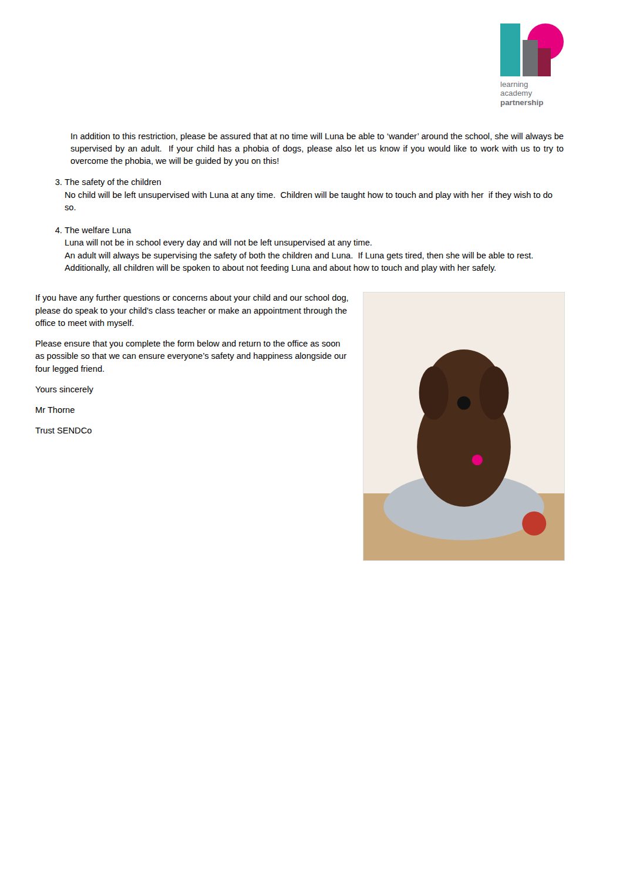learning
academy
partnership
In addition to this restriction, please be assured that at no time will Luna be able to ‘wander’ around the school, she will always be supervised by an adult. If your child has a phobia of dogs, please also let us know if you would like to work with us to try to overcome the phobia, we will be guided by you on this!
The safety of the children No child will be left unsupervised with Luna at any time. Children will be taught how to touch and play with her if they wish to do so.
The welfare Luna Luna will not be in school every day and will not be left unsupervised at any time.
An adult will always be supervising the safety of both the children and Luna. If Luna gets tired, then she will be able to rest. Additionally, all children will be spoken to about not feeding Luna and about how to touch and play with her safely.
If you have any further questions or concerns about your child and our school dog, please do speak to your child’s class teacher or make an appointment through the office to meet with myself.
Please ensure that you complete the form below and return to the office as soon as possible so that we can ensure everyone’s safety and happiness alongside our four legged friend.
Yours sincerely
Mr Thorne
Trust SENDCo